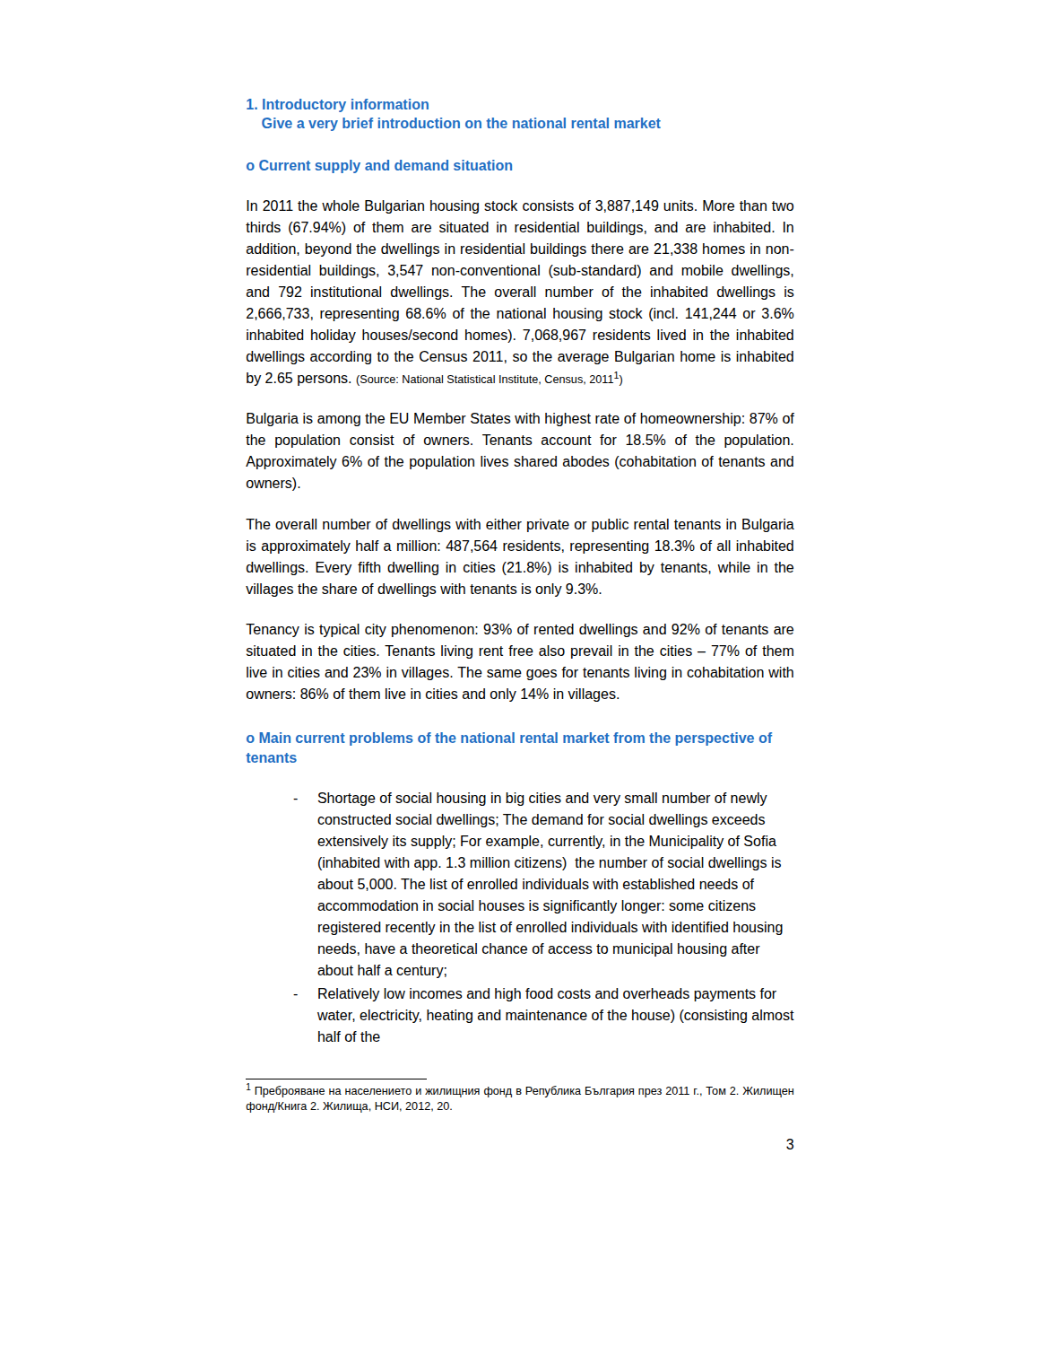1. Introductory information Give a very brief introduction on the national rental market
o Current supply and demand situation
In 2011 the whole Bulgarian housing stock consists of 3,887,149 units. More than two thirds (67.94%) of them are situated in residential buildings, and are inhabited. In addition, beyond the dwellings in residential buildings there are 21,338 homes in non-residential buildings, 3,547 non-conventional (sub-standard) and mobile dwellings, and 792 institutional dwellings. The overall number of the inhabited dwellings is 2,666,733, representing 68.6% of the national housing stock (incl. 141,244 or 3.6% inhabited holiday houses/second homes). 7,068,967 residents lived in the inhabited dwellings according to the Census 2011, so the average Bulgarian home is inhabited by 2.65 persons. (Source: National Statistical Institute, Census, 20111)
Bulgaria is among the EU Member States with highest rate of homeownership: 87% of the population consist of owners. Tenants account for 18.5% of the population. Approximately 6% of the population lives shared abodes (cohabitation of tenants and owners).
The overall number of dwellings with either private or public rental tenants in Bulgaria is approximately half a million: 487,564 residents, representing 18.3% of all inhabited dwellings. Every fifth dwelling in cities (21.8%) is inhabited by tenants, while in the villages the share of dwellings with tenants is only 9.3%.
Tenancy is typical city phenomenon: 93% of rented dwellings and 92% of tenants are situated in the cities. Tenants living rent free also prevail in the cities – 77% of them live in cities and 23% in villages. The same goes for tenants living in cohabitation with owners: 86% of them live in cities and only 14% in villages.
o Main current problems of the national rental market from the perspective of tenants
Shortage of social housing in big cities and very small number of newly constructed social dwellings; The demand for social dwellings exceeds extensively its supply; For example, currently, in the Municipality of Sofia (inhabited with app. 1.3 million citizens) the number of social dwellings is about 5,000. The list of enrolled individuals with established needs of accommodation in social houses is significantly longer: some citizens registered recently in the list of enrolled individuals with identified housing needs, have a theoretical chance of access to municipal housing after about half a century;
Relatively low incomes and high food costs and overheads payments for water, electricity, heating and maintenance of the house) (consisting almost half of the
1 Преброяване на населението и жилищния фонд в Република България през 2011 г., Том 2. Жилищен фонд/Книга 2. Жилища, НСИ, 2012, 20.
3